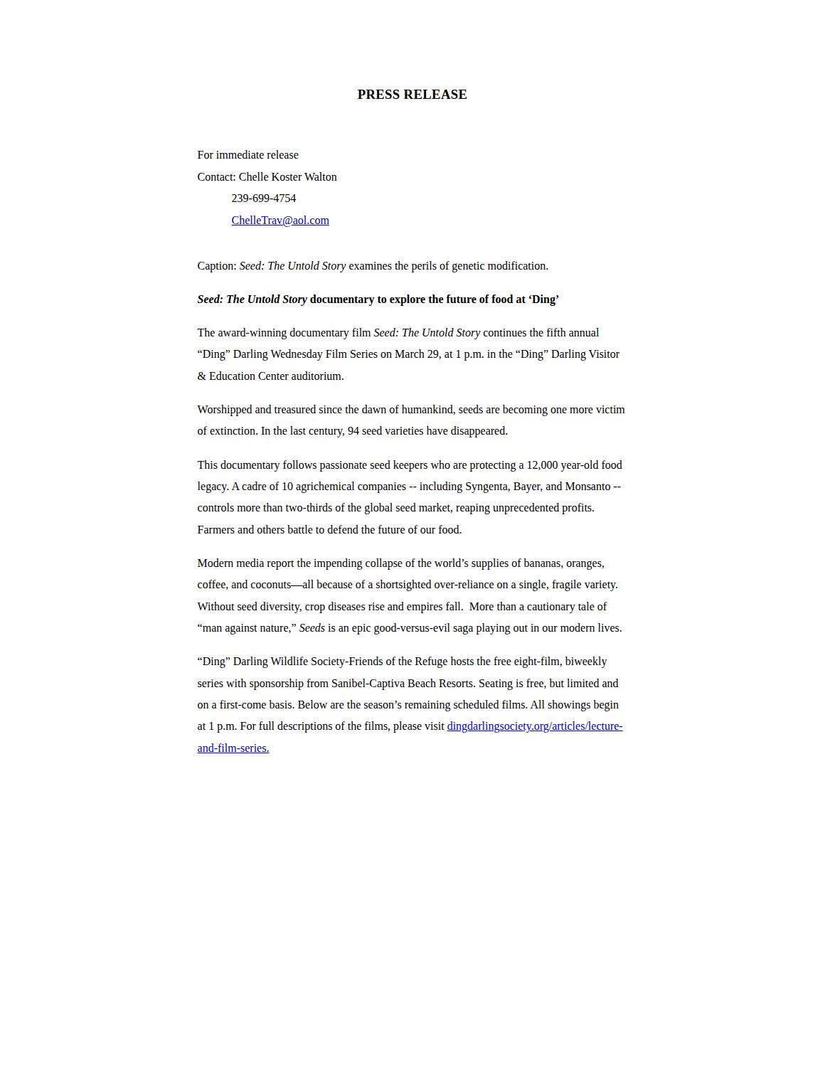PRESS RELEASE
For immediate release
Contact: Chelle Koster Walton
239-699-4754
ChelleTrav@aol.com
Caption: Seed: The Untold Story examines the perils of genetic modification.
Seed: The Untold Story documentary to explore the future of food at ‘Ding’
The award-winning documentary film Seed: The Untold Story continues the fifth annual “Ding” Darling Wednesday Film Series on March 29, at 1 p.m. in the “Ding” Darling Visitor & Education Center auditorium.
Worshipped and treasured since the dawn of humankind, seeds are becoming one more victim of extinction. In the last century, 94 seed varieties have disappeared.
This documentary follows passionate seed keepers who are protecting a 12,000 year-old food legacy. A cadre of 10 agrichemical companies -- including Syngenta, Bayer, and Monsanto -- controls more than two-thirds of the global seed market, reaping unprecedented profits. Farmers and others battle to defend the future of our food.
Modern media report the impending collapse of the world’s supplies of bananas, oranges, coffee, and coconuts—all because of a shortsighted over-reliance on a single, fragile variety. Without seed diversity, crop diseases rise and empires fall. More than a cautionary tale of “man against nature,” Seeds is an epic good-versus-evil saga playing out in our modern lives.
“Ding” Darling Wildlife Society-Friends of the Refuge hosts the free eight-film, biweekly series with sponsorship from Sanibel-Captiva Beach Resorts. Seating is free, but limited and on a first-come basis. Below are the season’s remaining scheduled films. All showings begin at 1 p.m. For full descriptions of the films, please visit dingdarlingsociety.org/articles/lecture-and-film-series.